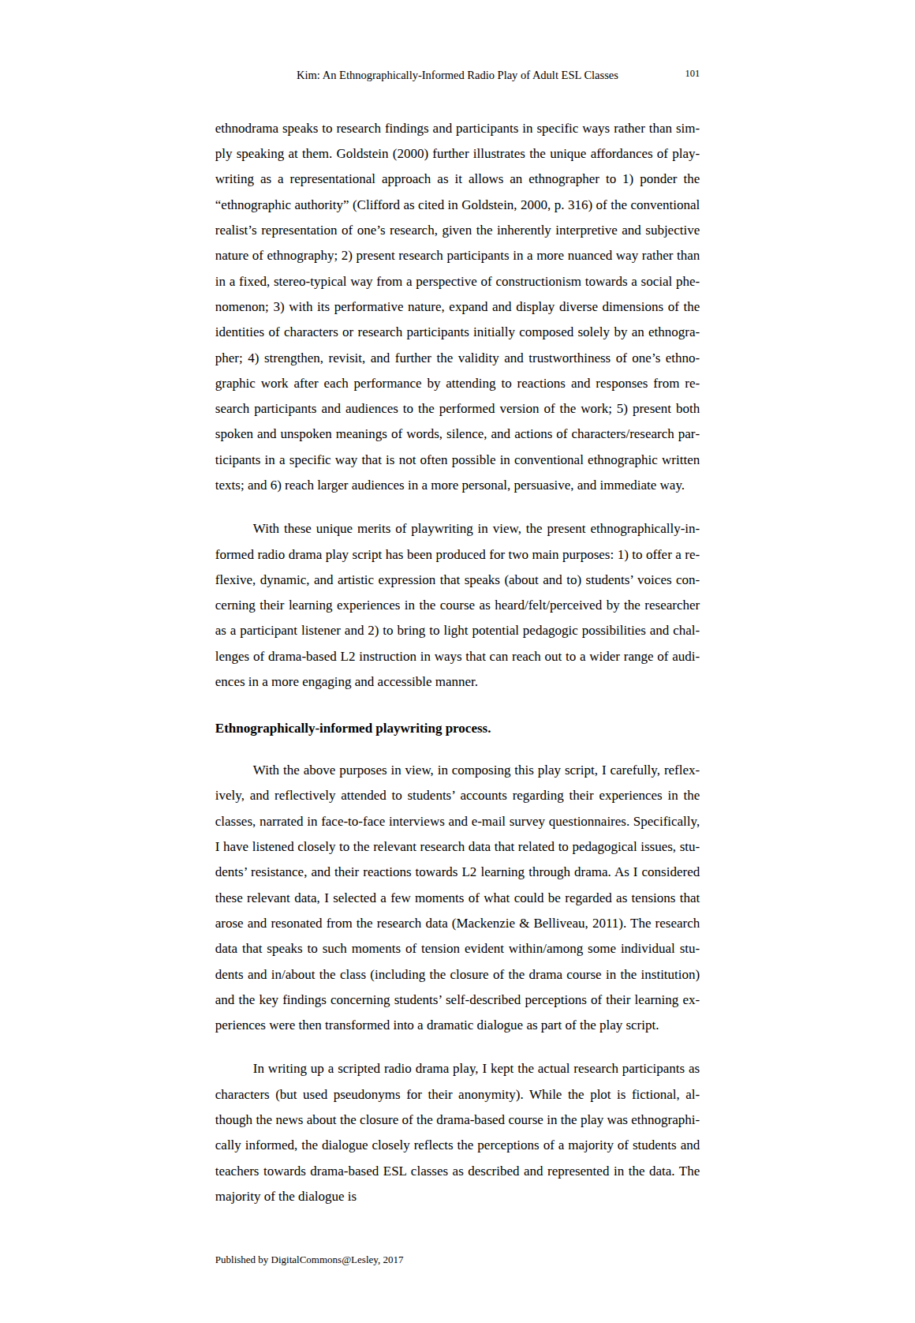Kim: An Ethnographically-Informed Radio Play of Adult ESL Classes 101
ethnodrama speaks to research findings and participants in specific ways rather than simply speaking at them. Goldstein (2000) further illustrates the unique affordances of playwriting as a representational approach as it allows an ethnographer to 1) ponder the “ethnographic authority” (Clifford as cited in Goldstein, 2000, p. 316) of the conventional realist’s representation of one’s research, given the inherently interpretive and subjective nature of ethnography; 2) present research participants in a more nuanced way rather than in a fixed, stereo-typical way from a perspective of constructionism towards a social phenomenon; 3) with its performative nature, expand and display diverse dimensions of the identities of characters or research participants initially composed solely by an ethnographer; 4) strengthen, revisit, and further the validity and trustworthiness of one’s ethnographic work after each performance by attending to reactions and responses from research participants and audiences to the performed version of the work; 5) present both spoken and unspoken meanings of words, silence, and actions of characters/research participants in a specific way that is not often possible in conventional ethnographic written texts; and 6) reach larger audiences in a more personal, persuasive, and immediate way.
With these unique merits of playwriting in view, the present ethnographically-informed radio drama play script has been produced for two main purposes: 1) to offer a reflexive, dynamic, and artistic expression that speaks (about and to) students’ voices concerning their learning experiences in the course as heard/felt/perceived by the researcher as a participant listener and 2) to bring to light potential pedagogic possibilities and challenges of drama-based L2 instruction in ways that can reach out to a wider range of audiences in a more engaging and accessible manner.
Ethnographically-informed playwriting process.
With the above purposes in view, in composing this play script, I carefully, reflexively, and reflectively attended to students’ accounts regarding their experiences in the classes, narrated in face-to-face interviews and e-mail survey questionnaires. Specifically, I have listened closely to the relevant research data that related to pedagogical issues, students’ resistance, and their reactions towards L2 learning through drama. As I considered these relevant data, I selected a few moments of what could be regarded as tensions that arose and resonated from the research data (Mackenzie & Belliveau, 2011). The research data that speaks to such moments of tension evident within/among some individual students and in/about the class (including the closure of the drama course in the institution) and the key findings concerning students’ self-described perceptions of their learning experiences were then transformed into a dramatic dialogue as part of the play script.
In writing up a scripted radio drama play, I kept the actual research participants as characters (but used pseudonyms for their anonymity). While the plot is fictional, although the news about the closure of the drama-based course in the play was ethnographically informed, the dialogue closely reflects the perceptions of a majority of students and teachers towards drama-based ESL classes as described and represented in the data. The majority of the dialogue is
Published by DigitalCommons@Lesley, 2017